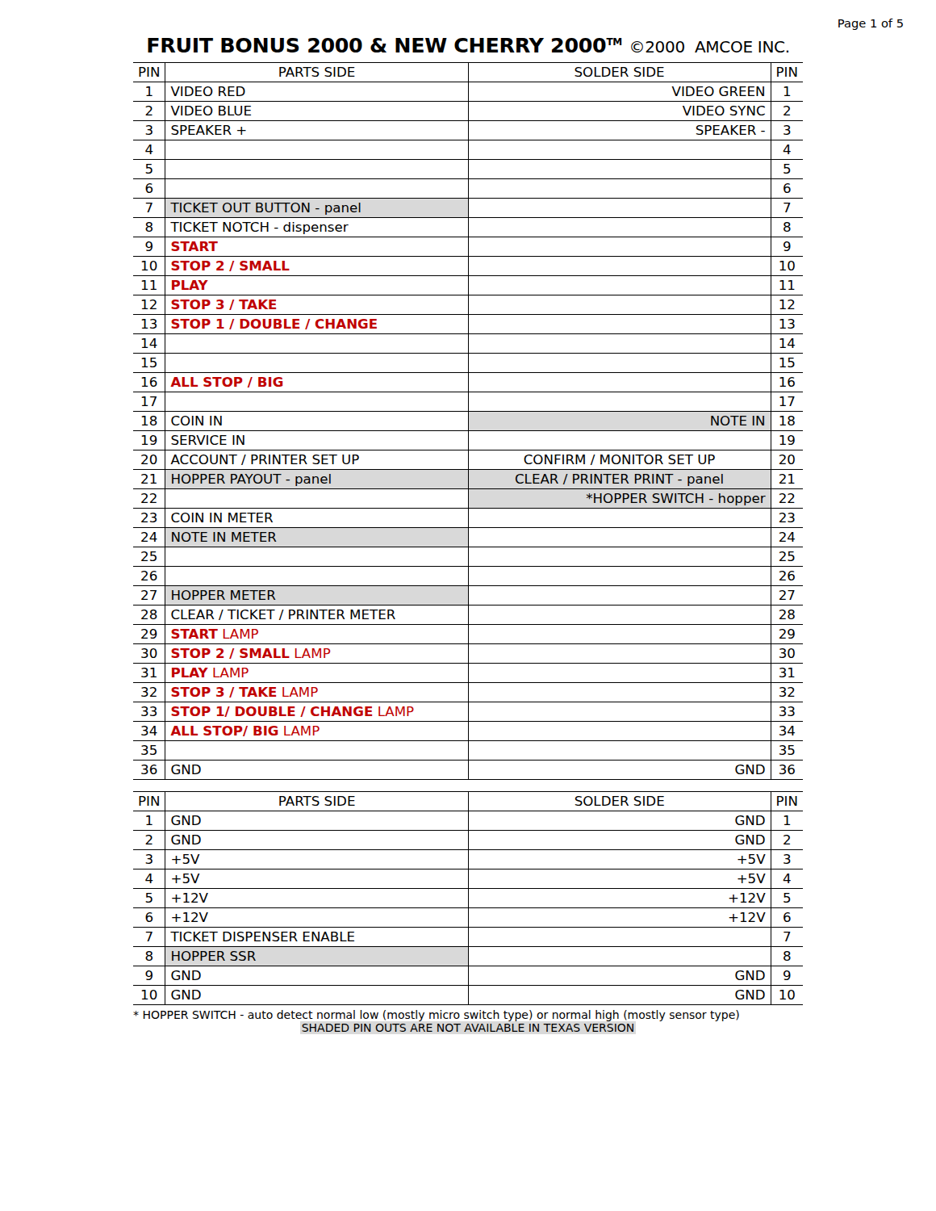Page 1 of 5
FRUIT BONUS 2000 & NEW CHERRY 2000TM ©2000 AMCOE INC.
| PIN | PARTS SIDE | SOLDER SIDE | PIN |
| --- | --- | --- | --- |
| 1 | VIDEO RED | VIDEO GREEN | 1 |
| 2 | VIDEO BLUE | VIDEO SYNC | 2 |
| 3 | SPEAKER + | SPEAKER - | 3 |
| 4 | | | 4 |
| 5 | | | 5 |
| 6 | | | 6 |
| 7 | TICKET OUT BUTTON - panel | | 7 |
| 8 | TICKET NOTCH - dispenser | | 8 |
| 9 | START | | 9 |
| 10 | STOP 2 / SMALL | | 10 |
| 11 | PLAY | | 11 |
| 12 | STOP 3 / TAKE | | 12 |
| 13 | STOP 1 / DOUBLE / CHANGE | | 13 |
| 14 | | | 14 |
| 15 | | | 15 |
| 16 | ALL STOP / BIG | | 16 |
| 17 | | | 17 |
| 18 | COIN IN | NOTE IN | 18 |
| 19 | SERVICE IN | | 19 |
| 20 | ACCOUNT / PRINTER SET UP | CONFIRM / MONITOR SET UP | 20 |
| 21 | HOPPER PAYOUT - panel | CLEAR / PRINTER PRINT - panel | 21 |
| 22 | | *HOPPER SWITCH - hopper | 22 |
| 23 | COIN IN METER | | 23 |
| 24 | NOTE IN METER | | 24 |
| 25 | | | 25 |
| 26 | | | 26 |
| 27 | HOPPER METER | | 27 |
| 28 | CLEAR / TICKET / PRINTER METER | | 28 |
| 29 | START LAMP | | 29 |
| 30 | STOP 2 / SMALL LAMP | | 30 |
| 31 | PLAY LAMP | | 31 |
| 32 | STOP 3 / TAKE LAMP | | 32 |
| 33 | STOP 1/ DOUBLE / CHANGE LAMP | | 33 |
| 34 | ALL STOP/ BIG LAMP | | 34 |
| 35 | | | 35 |
| 36 | GND | GND | 36 |
| PIN | PARTS SIDE | SOLDER SIDE | PIN |
| --- | --- | --- | --- |
| 1 | GND | GND | 1 |
| 2 | GND | GND | 2 |
| 3 | +5V | +5V | 3 |
| 4 | +5V | +5V | 4 |
| 5 | +12V | +12V | 5 |
| 6 | +12V | +12V | 6 |
| 7 | TICKET DISPENSER ENABLE | | 7 |
| 8 | HOPPER SSR | | 8 |
| 9 | GND | GND | 9 |
| 10 | GND | GND | 10 |
* HOPPER SWITCH - auto detect normal low (mostly micro switch type) or normal high (mostly sensor type)
SHADED PIN OUTS ARE NOT AVAILABLE IN TEXAS VERSION